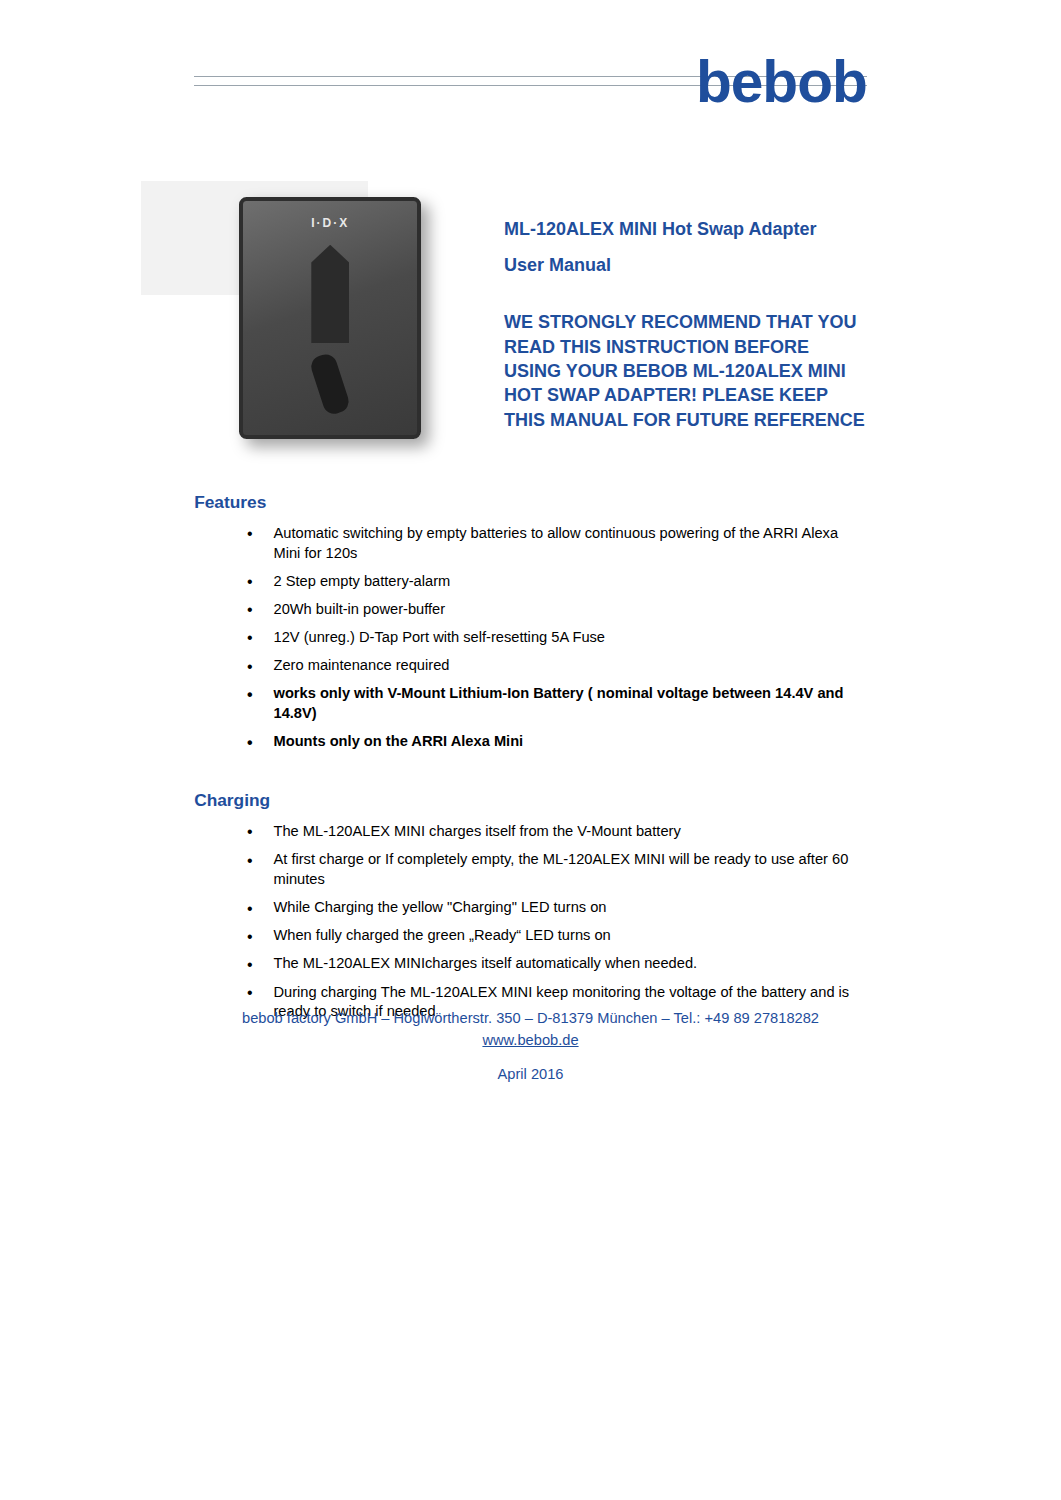bebob
I·D·X
ML-120ALEX MINI Hot Swap Adapter
User Manual
WE STRONGLY RECOMMEND THAT YOU READ THIS INSTRUCTION BEFORE USING YOUR BEBOB ML-120ALEX MINI HOT SWAP ADAPTER! PLEASE KEEP THIS MANUAL FOR FUTURE REFERENCE
Features
Automatic switching by empty batteries to allow continuous powering of the ARRI Alexa Mini for 120s
2 Step empty battery-alarm
20Wh built-in power-buffer
12V (unreg.) D-Tap Port with self-resetting 5A Fuse
Zero maintenance required
works only with V-Mount Lithium-Ion Battery ( nominal voltage between 14.4V and 14.8V)
Mounts only on the ARRI Alexa Mini
Charging
The ML-120ALEX MINI charges itself from the V-Mount battery
At first charge or If completely empty, the ML-120ALEX MINI will be ready to use after 60 minutes
While Charging the yellow "Charging" LED turns on
When fully charged the green „Ready“ LED turns on
The ML-120ALEX MINIcharges itself automatically when needed.
During charging The ML-120ALEX MINI keep monitoring the voltage of the battery and is ready to switch if needed
bebob factory GmbH – Höglwörtherstr. 350 – D-81379 München – Tel.: +49 89 27818282
www.bebob.de
April 2016